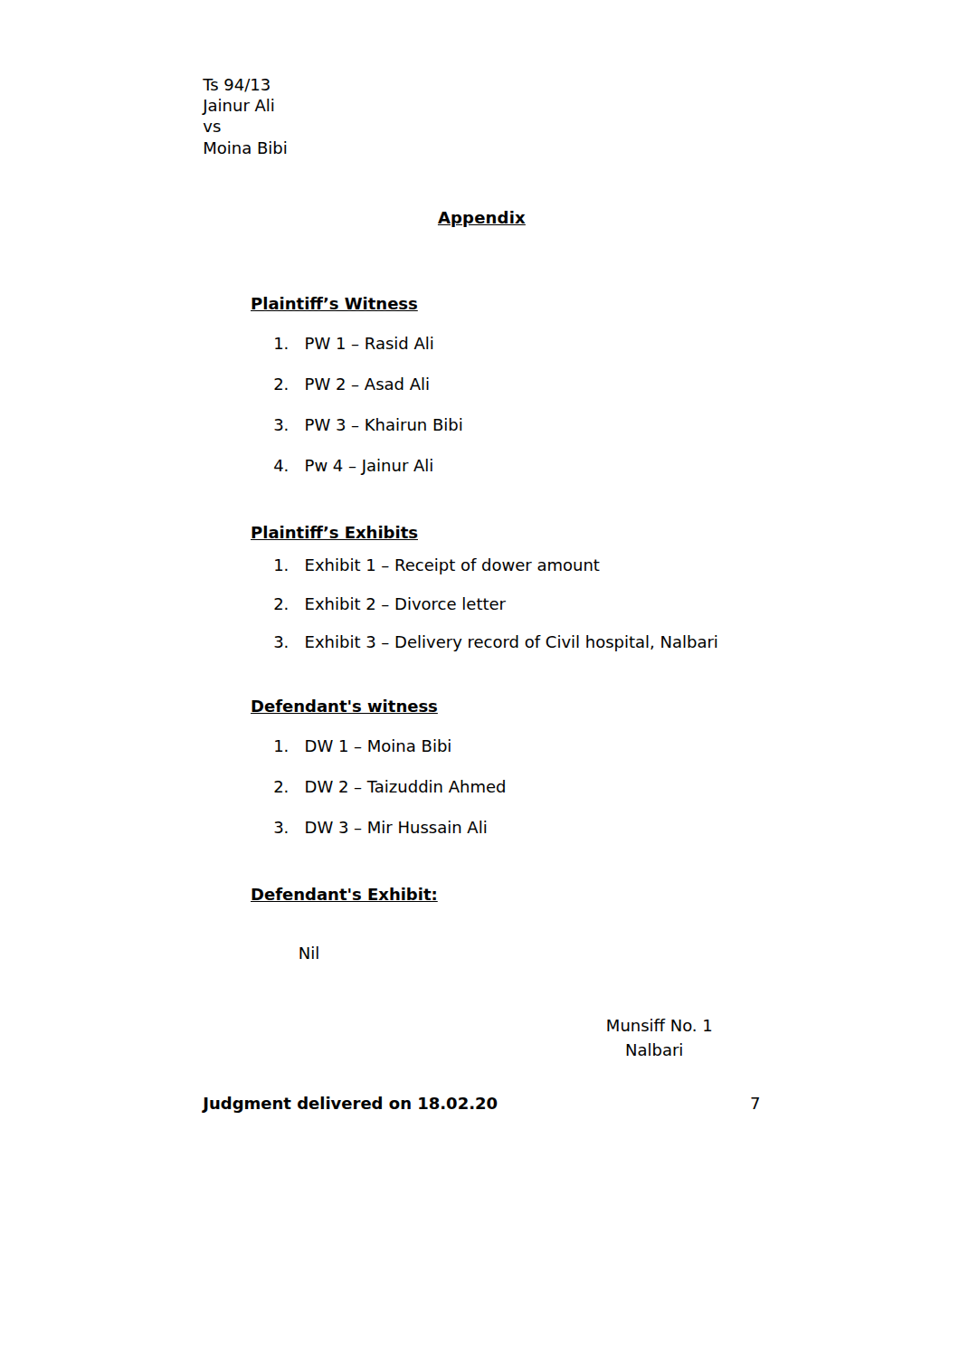Ts 94/13
Jainur Ali
vs
Moina Bibi
Appendix
Plaintiff’s Witness
PW 1 – Rasid Ali
PW 2 – Asad Ali
PW 3 – Khairun Bibi
Pw 4 – Jainur Ali
Plaintiff’s Exhibits
Exhibit 1 – Receipt of dower amount
Exhibit 2 – Divorce letter
Exhibit 3 – Delivery record of Civil hospital, Nalbari
Defendant's witness
DW 1 – Moina Bibi
DW 2 – Taizuddin Ahmed
DW 3 – Mir Hussain Ali
Defendant's Exhibit:
Nil
Munsiff No. 1
Nalbari
Judgment delivered on 18.02.20
7